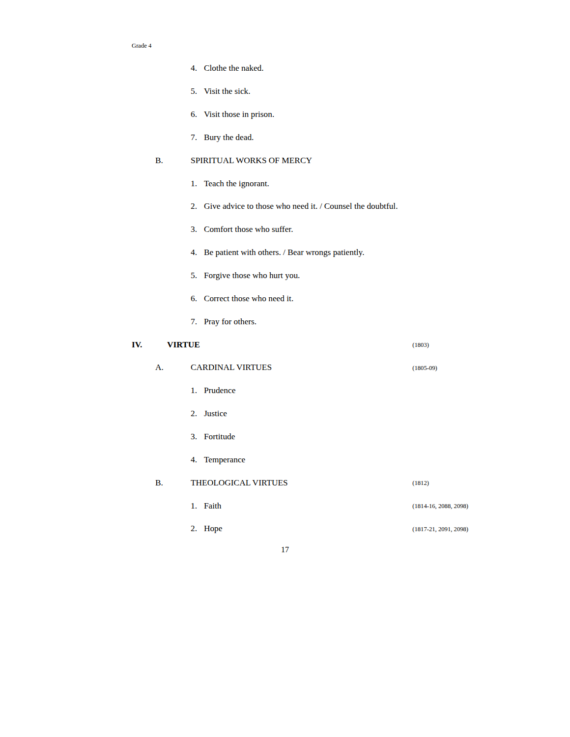Grade 4
4. Clothe the naked.
5. Visit the sick.
6. Visit those in prison.
7. Bury the dead.
B. SPIRITUAL WORKS OF MERCY
1. Teach the ignorant.
2. Give advice to those who need it. / Counsel the doubtful.
3. Comfort those who suffer.
4. Be patient with others. / Bear wrongs patiently.
5. Forgive those who hurt you.
6. Correct those who need it.
7. Pray for others.
IV. VIRTUE (1803)
A. CARDINAL VIRTUES (1805-09)
1. Prudence
2. Justice
3. Fortitude
4. Temperance
B. THEOLOGICAL VIRTUES (1812)
1. Faith (1814-16, 2088, 2098)
2. Hope (1817-21, 2091, 2098)
17